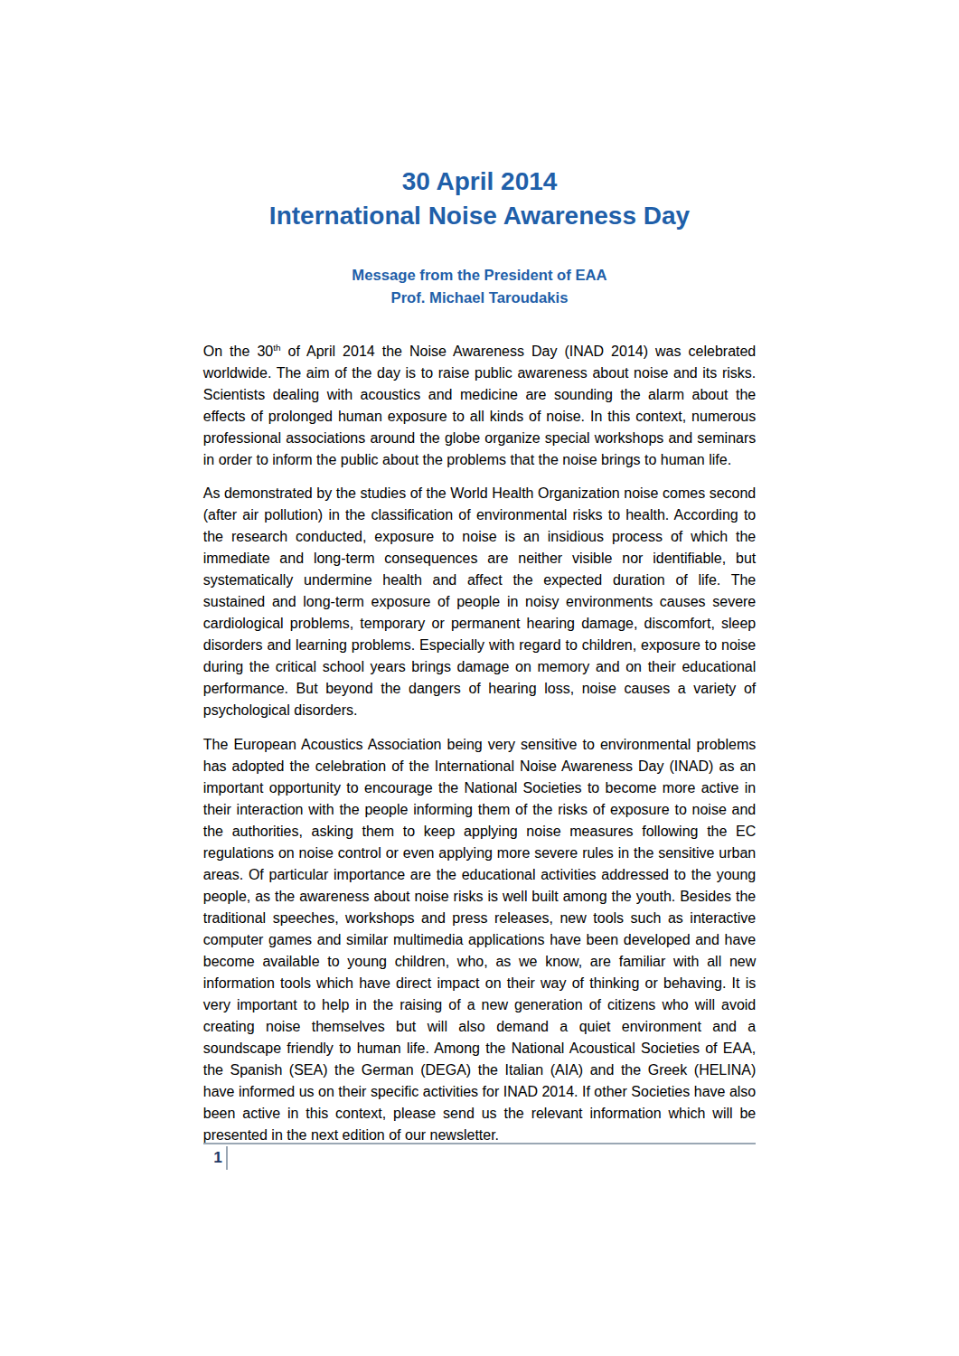30 April 2014International Noise Awareness Day
Message from the President of EAA
Prof. Michael Taroudakis
On the 30th of April 2014 the Noise Awareness Day (INAD 2014) was celebrated worldwide. The aim of the day is to raise public awareness about noise and its risks. Scientists dealing with acoustics and medicine are sounding the alarm about the effects of prolonged human exposure to all kinds of noise. In this context, numerous professional associations around the globe organize special workshops and seminars in order to inform the public about the problems that the noise brings to human life.
As demonstrated by the studies of the World Health Organization noise comes second (after air pollution) in the classification of environmental risks to health. According to the research conducted, exposure to noise is an insidious process of which the immediate and long-term consequences are neither visible nor identifiable, but systematically undermine health and affect the expected duration of life. The sustained and long-term exposure of people in noisy environments causes severe cardiological problems, temporary or permanent hearing damage, discomfort, sleep disorders and learning problems. Especially with regard to children, exposure to noise during the critical school years brings damage on memory and on their educational performance. But beyond the dangers of hearing loss, noise causes a variety of psychological disorders.
The European Acoustics Association being very sensitive to environmental problems has adopted the celebration of the International Noise Awareness Day (INAD) as an important opportunity to encourage the National Societies to become more active in their interaction with the people informing them of the risks of exposure to noise and the authorities, asking them to keep applying noise measures following the EC regulations on noise control or even applying more severe rules in the sensitive urban areas. Of particular importance are the educational activities addressed to the young people, as the awareness about noise risks is well built among the youth. Besides the traditional speeches, workshops and press releases, new tools such as interactive computer games and similar multimedia applications have been developed and have become available to young children, who, as we know, are familiar with all new information tools which have direct impact on their way of thinking or behaving. It is very important to help in the raising of a new generation of citizens who will avoid creating noise themselves but will also demand a quiet environment and a soundscape friendly to human life. Among the National Acoustical Societies of EAA, the Spanish (SEA) the German (DEGA) the Italian (AIA) and the Greek (HELINA) have informed us on their specific activities for INAD 2014. If other Societies have also been active in this context, please send us the relevant information which will be presented in the next edition of our newsletter.
1